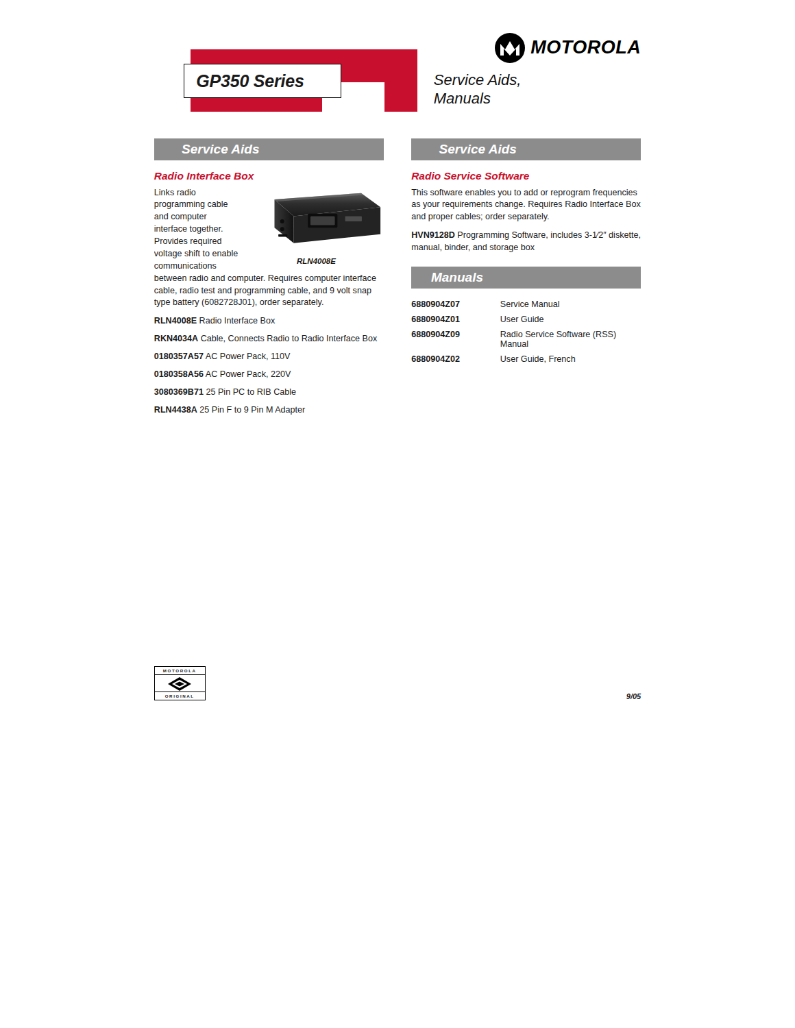GP350 Series
Service Aids,
Manuals
MOTOROLA
Service Aids
Radio Interface Box
RLN4008E
Links radio programming cable and computer interface together. Provides required voltage shift to enable communications between radio and computer. Requires computer interface cable, radio test and programming cable, and 9 volt snap type battery (6082728J01), order separately.
RLN4008E Radio Interface Box
RKN4034A Cable, Connects Radio to Radio Interface Box
0180357A57 AC Power Pack, 110V
0180358A56 AC Power Pack, 220V
3080369B71 25 Pin PC to RIB Cable
RLN4438A 25 Pin F to 9 Pin M Adapter
Service Aids
Radio Service Software
This software enables you to add or reprogram frequencies as your requirements change. Requires Radio Interface Box and proper cables; order separately.
HVN9128D Programming Software, includes 3-1⁄2″ diskette, manual, binder, and storage box
Manuals
| 6880904Z07 | Service Manual |
| 6880904Z01 | User Guide |
| 6880904Z09 | Radio Service Software (RSS) Manual |
| 6880904Z02 | User Guide, French |
MOTOROLA
ORIGINAL
9/05